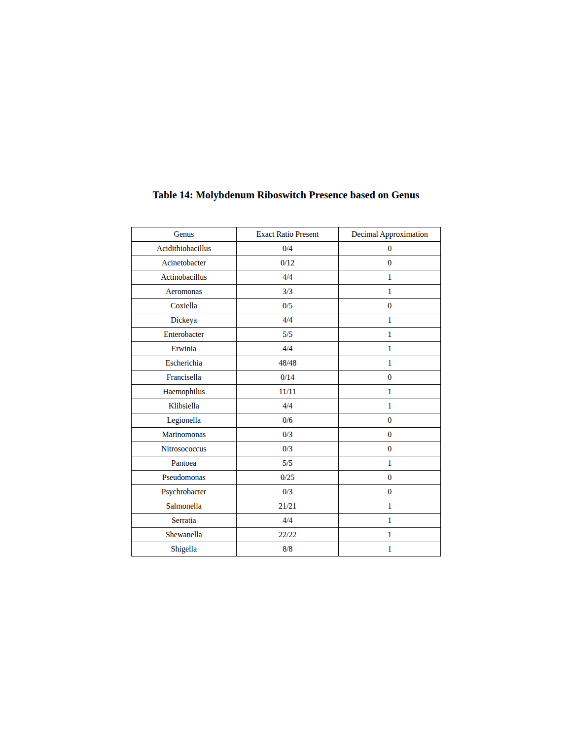Table 14: Molybdenum Riboswitch Presence based on Genus
Molybdenum Riboswitch Presence based on Genus
| Genus | Exact Ratio Present | Decimal Approximation |
| --- | --- | --- |
| Acidithiobacillus | 0/4 | 0 |
| Acinetobacter | 0/12 | 0 |
| Actinobacillus | 4/4 | 1 |
| Aeromonas | 3/3 | 1 |
| Coxiella | 0/5 | 0 |
| Dickeya | 4/4 | 1 |
| Enterobacter | 5/5 | 1 |
| Erwinia | 4/4 | 1 |
| Escherichia | 48/48 | 1 |
| Francisella | 0/14 | 0 |
| Haemophilus | 11/11 | 1 |
| Klibsiella | 4/4 | 1 |
| Legionella | 0/6 | 0 |
| Marinomonas | 0/3 | 0 |
| Nitrosococcus | 0/3 | 0 |
| Pantoea | 5/5 | 1 |
| Pseudomonas | 0/25 | 0 |
| Psychrobacter | 0/3 | 0 |
| Salmonella | 21/21 | 1 |
| Serratia | 4/4 | 1 |
| Shewanella | 22/22 | 1 |
| Shigella | 8/8 | 1 |